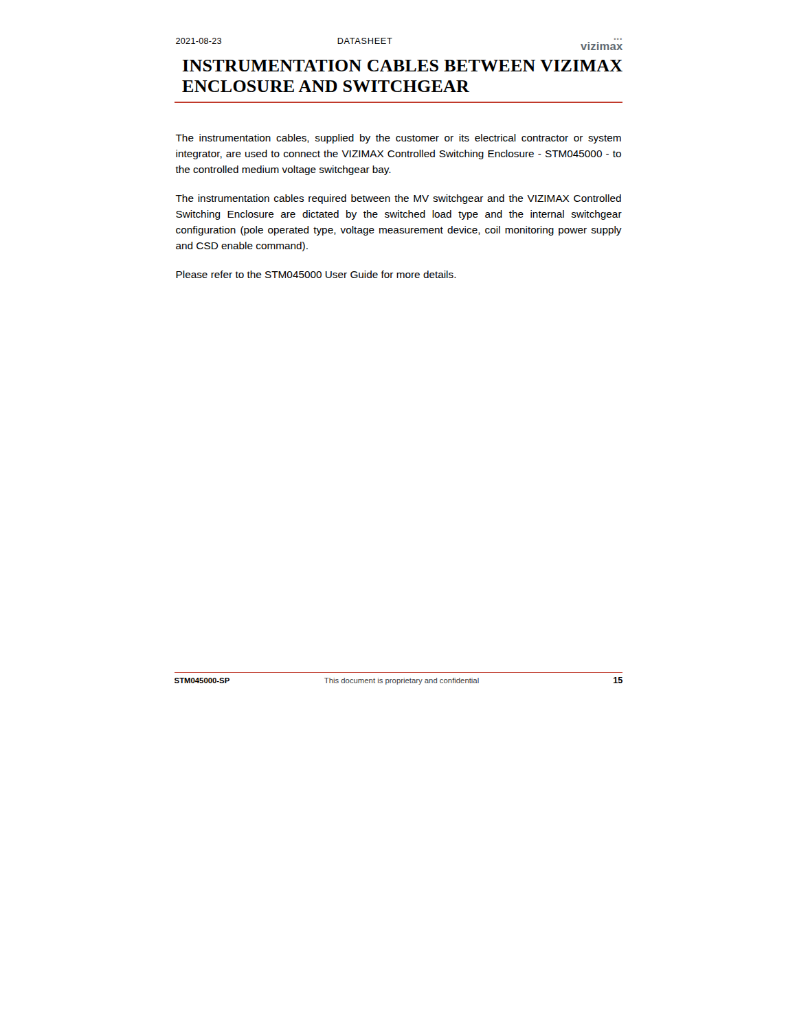2021-08-23
DATASHEET
••• vizimax
INSTRUMENTATION CABLES BETWEEN VIZIMAX ENCLOSURE AND SWITCHGEAR
The instrumentation cables, supplied by the customer or its electrical contractor or system integrator, are used to connect the VIZIMAX Controlled Switching Enclosure - STM045000 - to the controlled medium voltage switchgear bay.
The instrumentation cables required between the MV switchgear and the VIZIMAX Controlled Switching Enclosure are dictated by the switched load type and the internal switchgear configuration (pole operated type, voltage measurement device, coil monitoring power supply and CSD enable command).
Please refer to the STM045000 User Guide for more details.
STM045000-SP
This document is proprietary and confidential
15